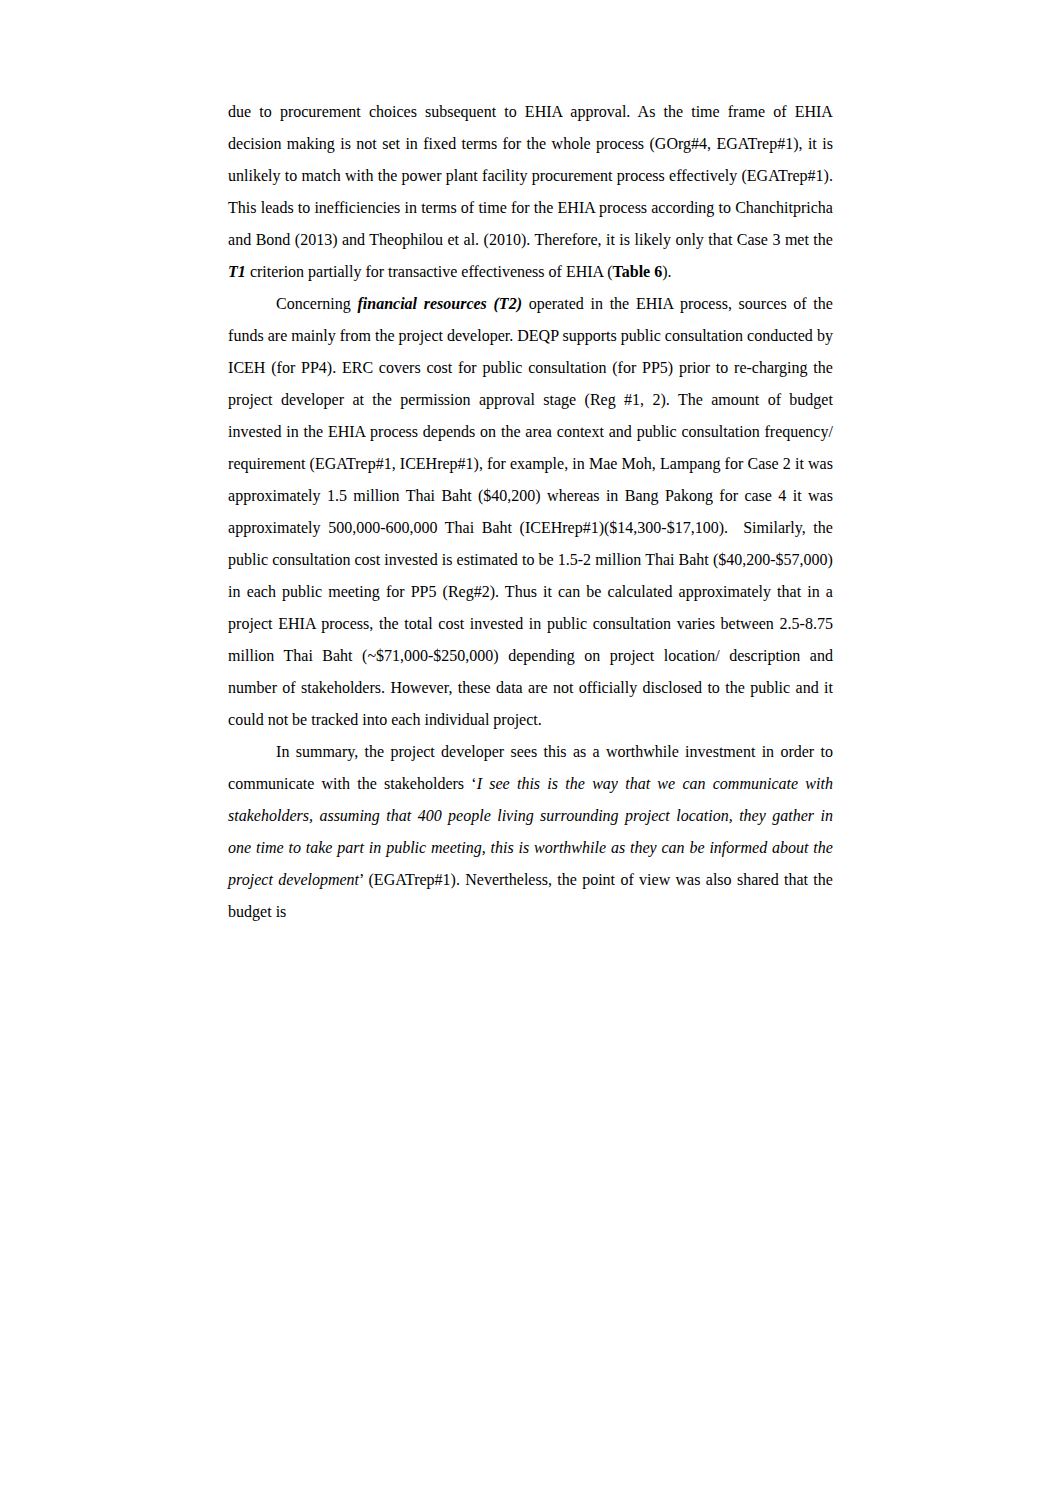due to procurement choices subsequent to EHIA approval. As the time frame of EHIA decision making is not set in fixed terms for the whole process (GOrg#4, EGATrep#1), it is unlikely to match with the power plant facility procurement process effectively (EGATrep#1). This leads to inefficiencies in terms of time for the EHIA process according to Chanchitpricha and Bond (2013) and Theophilou et al. (2010). Therefore, it is likely only that Case 3 met the T1 criterion partially for transactive effectiveness of EHIA (Table 6).
Concerning financial resources (T2) operated in the EHIA process, sources of the funds are mainly from the project developer. DEQP supports public consultation conducted by ICEH (for PP4). ERC covers cost for public consultation (for PP5) prior to re-charging the project developer at the permission approval stage (Reg #1, 2). The amount of budget invested in the EHIA process depends on the area context and public consultation frequency/ requirement (EGATrep#1, ICEHrep#1), for example, in Mae Moh, Lampang for Case 2 it was approximately 1.5 million Thai Baht ($40,200) whereas in Bang Pakong for case 4 it was approximately 500,000-600,000 Thai Baht (ICEHrep#1)($14,300-$17,100). Similarly, the public consultation cost invested is estimated to be 1.5-2 million Thai Baht ($40,200-$57,000) in each public meeting for PP5 (Reg#2). Thus it can be calculated approximately that in a project EHIA process, the total cost invested in public consultation varies between 2.5-8.75 million Thai Baht (~$71,000-$250,000) depending on project location/ description and number of stakeholders. However, these data are not officially disclosed to the public and it could not be tracked into each individual project.
In summary, the project developer sees this as a worthwhile investment in order to communicate with the stakeholders ‘I see this is the way that we can communicate with stakeholders, assuming that 400 people living surrounding project location, they gather in one time to take part in public meeting, this is worthwhile as they can be informed about the project development’ (EGATrep#1). Nevertheless, the point of view was also shared that the budget is